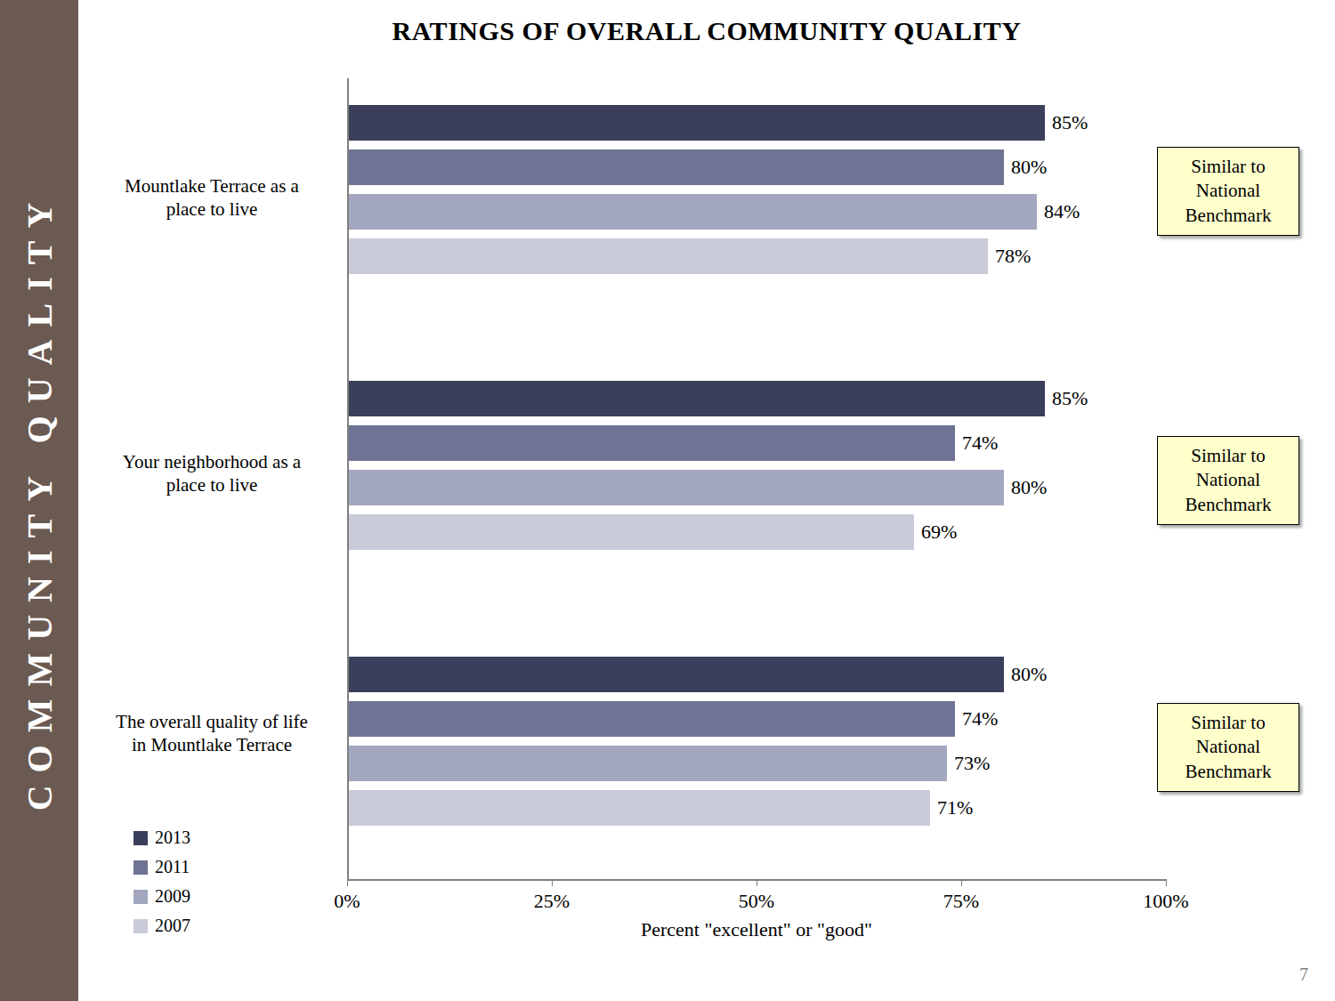COMMUNITY QUALITY
RATINGS OF OVERALL COMMUNITY QUALITY
85%
80%
84%
78%
85%
74%
80%
69%
80%
74%
73%
71%
Mountlake Terrace as a
place to live
Your neighborhood as a
place to live
The overall quality of life
in Mountlake Terrace
Similar to
National
Benchmark
Similar to
National
Benchmark
Similar to
National
Benchmark
0%
25%
50%
75%
100%
Percent "excellent" or "good"
2013
2011
2009
2007
7